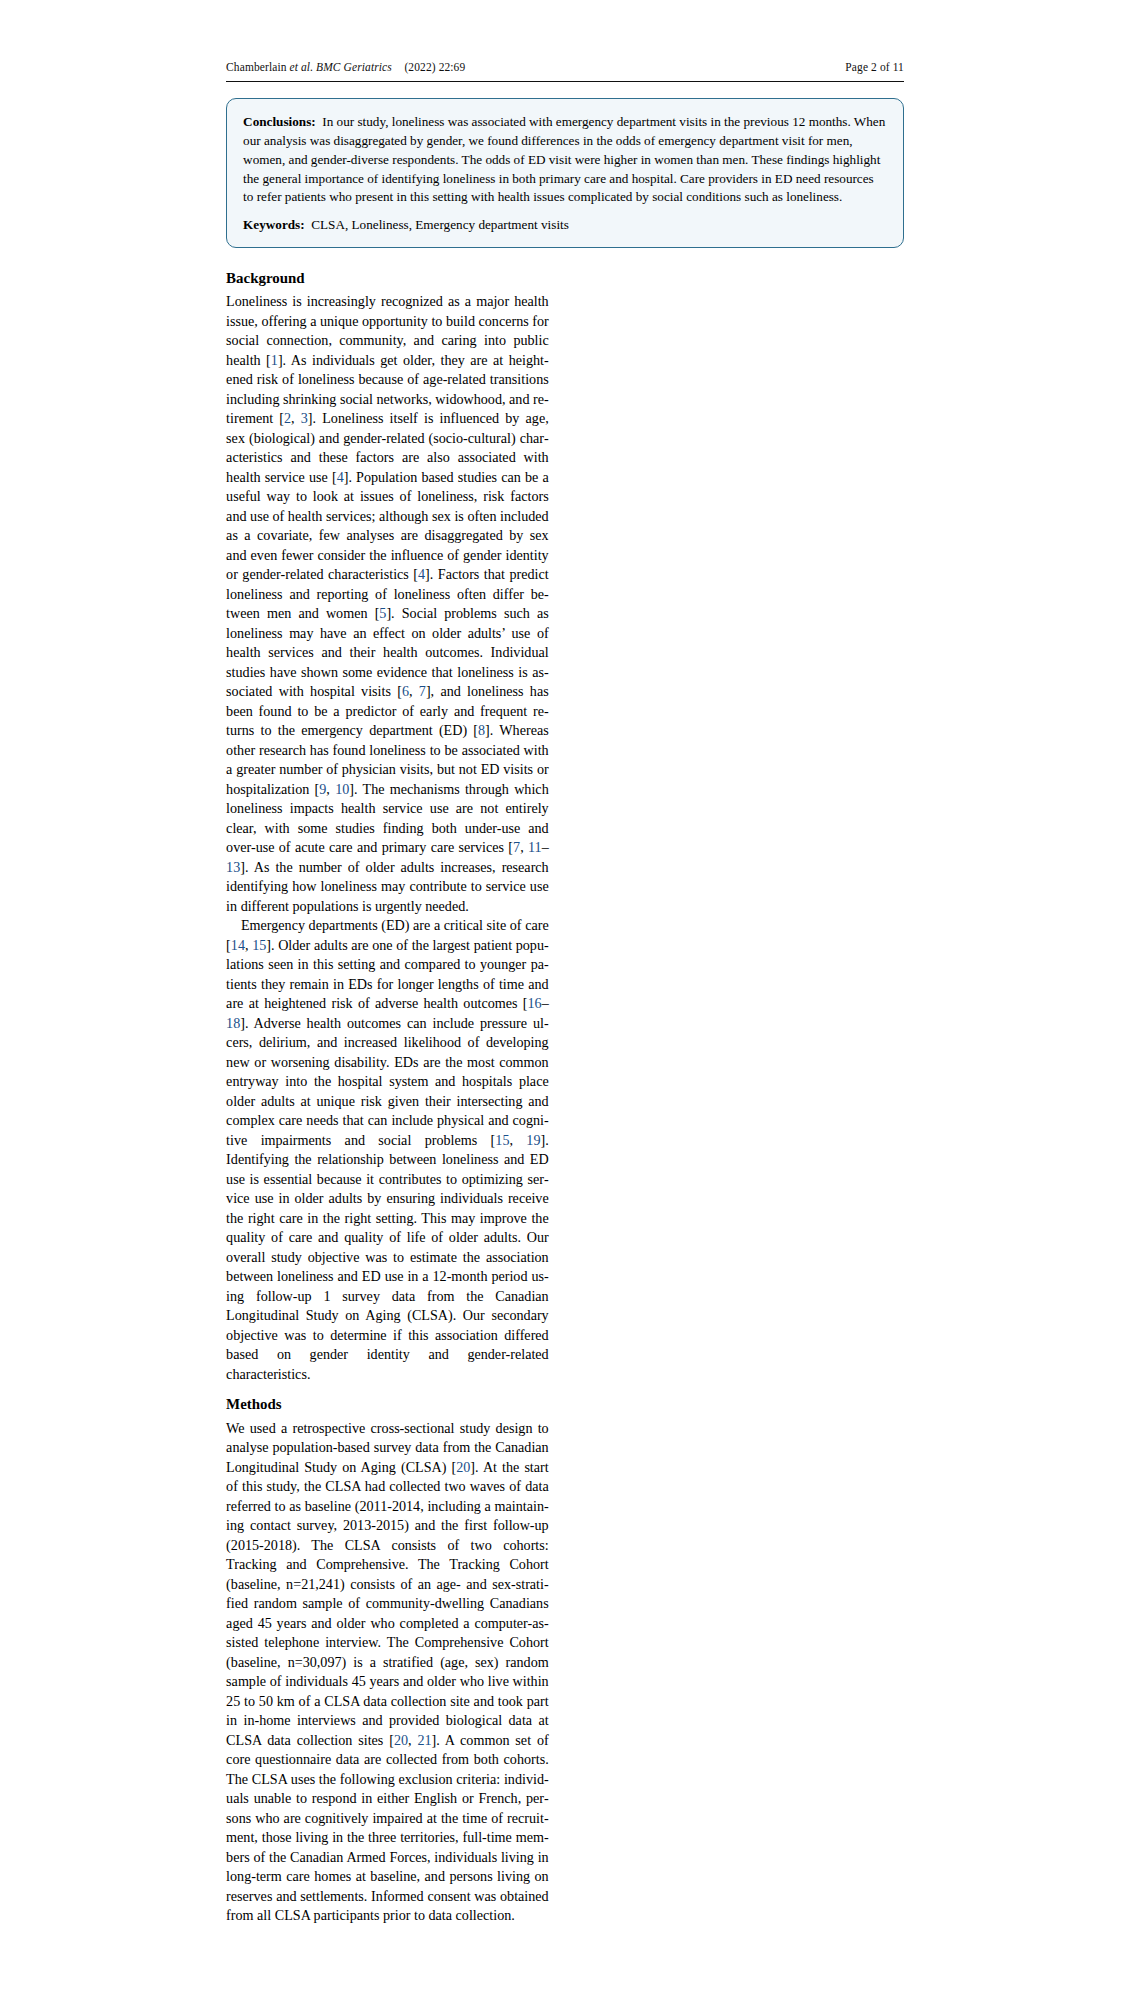Chamberlain et al. BMC Geriatrics(2022) 22:69
Page 2 of 11
Conclusions: In our study, loneliness was associated with emergency department visits in the previous 12 months. When our analysis was disaggregated by gender, we found differences in the odds of emergency department visit for men, women, and gender-diverse respondents. The odds of ED visit were higher in women than men. These findings highlight the general importance of identifying loneliness in both primary care and hospital. Care providers in ED need resources to refer patients who present in this setting with health issues complicated by social conditions such as loneliness.
Keywords: CLSA, Loneliness, Emergency department visits
Background
Loneliness is increasingly recognized as a major health issue, offering a unique opportunity to build concerns for social connection, community, and caring into public health [1]. As individuals get older, they are at heightened risk of loneliness because of age-related transitions including shrinking social networks, widowhood, and retirement [2, 3]. Loneliness itself is influenced by age, sex (biological) and gender-related (socio-cultural) characteristics and these factors are also associated with health service use [4]. Population based studies can be a useful way to look at issues of loneliness, risk factors and use of health services; although sex is often included as a covariate, few analyses are disaggregated by sex and even fewer consider the influence of gender identity or gender-related characteristics [4]. Factors that predict loneliness and reporting of loneliness often differ between men and women [5]. Social problems such as loneliness may have an effect on older adults’ use of health services and their health outcomes. Individual studies have shown some evidence that loneliness is associated with hospital visits [6, 7], and loneliness has been found to be a predictor of early and frequent returns to the emergency department (ED) [8]. Whereas other research has found loneliness to be associated with a greater number of physician visits, but not ED visits or hospitalization [9, 10]. The mechanisms through which loneliness impacts health service use are not entirely clear, with some studies finding both under-use and over-use of acute care and primary care services [7, 11–13]. As the number of older adults increases, research identifying how loneliness may contribute to service use in different populations is urgently needed.
Emergency departments (ED) are a critical site of care [14, 15]. Older adults are one of the largest patient populations seen in this setting and compared to younger patients they remain in EDs for longer lengths of time and are at heightened risk of adverse health outcomes [16–18]. Adverse health outcomes can include pressure ulcers, delirium, and increased likelihood of developing new or worsening disability. EDs are the most common entryway into the hospital system and hospitals place older adults at unique risk given their intersecting and complex care needs that can include physical and cognitive impairments and social problems [15, 19]. Identifying the relationship between loneliness and ED use is essential because it contributes to optimizing service use in older adults by ensuring individuals receive the right care in the right setting. This may improve the quality of care and quality of life of older adults. Our overall study objective was to estimate the association between loneliness and ED use in a 12-month period using follow-up 1 survey data from the Canadian Longitudinal Study on Aging (CLSA). Our secondary objective was to determine if this association differed based on gender identity and gender-related characteristics.
Methods
We used a retrospective cross-sectional study design to analyse population-based survey data from the Canadian Longitudinal Study on Aging (CLSA) [20]. At the start of this study, the CLSA had collected two waves of data referred to as baseline (2011-2014, including a maintaining contact survey, 2013-2015) and the first follow-up (2015-2018). The CLSA consists of two cohorts: Tracking and Comprehensive. The Tracking Cohort (baseline, n=21,241) consists of an age- and sex-stratified random sample of community-dwelling Canadians aged 45 years and older who completed a computer-assisted telephone interview. The Comprehensive Cohort (baseline, n=30,097) is a stratified (age, sex) random sample of individuals 45 years and older who live within 25 to 50 km of a CLSA data collection site and took part in in-home interviews and provided biological data at CLSA data collection sites [20, 21]. A common set of core questionnaire data are collected from both cohorts. The CLSA uses the following exclusion criteria: individuals unable to respond in either English or French, persons who are cognitively impaired at the time of recruitment, those living in the three territories, full-time members of the Canadian Armed Forces, individuals living in long-term care homes at baseline, and persons living on reserves and settlements. Informed consent was obtained from all CLSA participants prior to data collection.